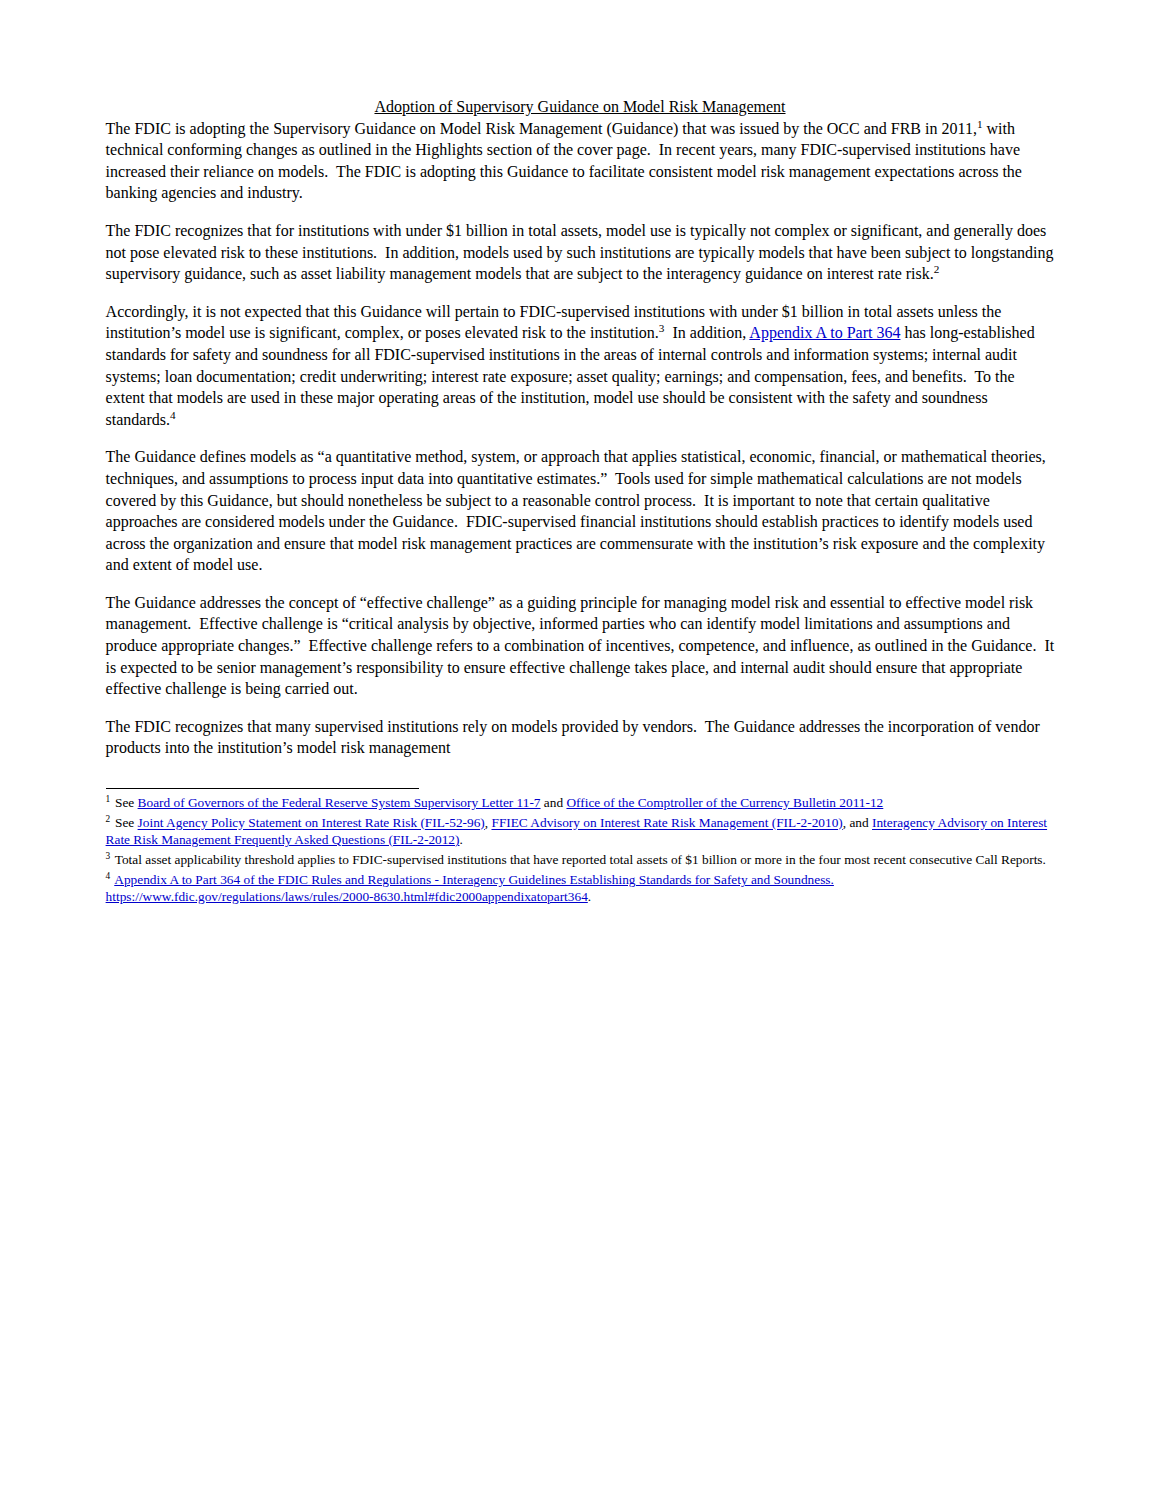Adoption of Supervisory Guidance on Model Risk Management
The FDIC is adopting the Supervisory Guidance on Model Risk Management (Guidance) that was issued by the OCC and FRB in 2011,1 with technical conforming changes as outlined in the Highlights section of the cover page. In recent years, many FDIC-supervised institutions have increased their reliance on models. The FDIC is adopting this Guidance to facilitate consistent model risk management expectations across the banking agencies and industry.
The FDIC recognizes that for institutions with under $1 billion in total assets, model use is typically not complex or significant, and generally does not pose elevated risk to these institutions. In addition, models used by such institutions are typically models that have been subject to longstanding supervisory guidance, such as asset liability management models that are subject to the interagency guidance on interest rate risk.2
Accordingly, it is not expected that this Guidance will pertain to FDIC-supervised institutions with under $1 billion in total assets unless the institution’s model use is significant, complex, or poses elevated risk to the institution.3 In addition, Appendix A to Part 364 has long-established standards for safety and soundness for all FDIC-supervised institutions in the areas of internal controls and information systems; internal audit systems; loan documentation; credit underwriting; interest rate exposure; asset quality; earnings; and compensation, fees, and benefits. To the extent that models are used in these major operating areas of the institution, model use should be consistent with the safety and soundness standards.4
The Guidance defines models as “a quantitative method, system, or approach that applies statistical, economic, financial, or mathematical theories, techniques, and assumptions to process input data into quantitative estimates.” Tools used for simple mathematical calculations are not models covered by this Guidance, but should nonetheless be subject to a reasonable control process. It is important to note that certain qualitative approaches are considered models under the Guidance. FDIC-supervised financial institutions should establish practices to identify models used across the organization and ensure that model risk management practices are commensurate with the institution’s risk exposure and the complexity and extent of model use.
The Guidance addresses the concept of “effective challenge” as a guiding principle for managing model risk and essential to effective model risk management. Effective challenge is “critical analysis by objective, informed parties who can identify model limitations and assumptions and produce appropriate changes.” Effective challenge refers to a combination of incentives, competence, and influence, as outlined in the Guidance. It is expected to be senior management’s responsibility to ensure effective challenge takes place, and internal audit should ensure that appropriate effective challenge is being carried out.
The FDIC recognizes that many supervised institutions rely on models provided by vendors. The Guidance addresses the incorporation of vendor products into the institution’s model risk management
1 See Board of Governors of the Federal Reserve System Supervisory Letter 11-7 and Office of the Comptroller of the Currency Bulletin 2011-12
2 See Joint Agency Policy Statement on Interest Rate Risk (FIL-52-96), FFIEC Advisory on Interest Rate Risk Management (FIL-2-2010), and Interagency Advisory on Interest Rate Risk Management Frequently Asked Questions (FIL-2-2012).
3 Total asset applicability threshold applies to FDIC-supervised institutions that have reported total assets of $1 billion or more in the four most recent consecutive Call Reports.
4 Appendix A to Part 364 of the FDIC Rules and Regulations - Interagency Guidelines Establishing Standards for Safety and Soundness. https://www.fdic.gov/regulations/laws/rules/2000-8630.html#fdic2000appendixatopart364.